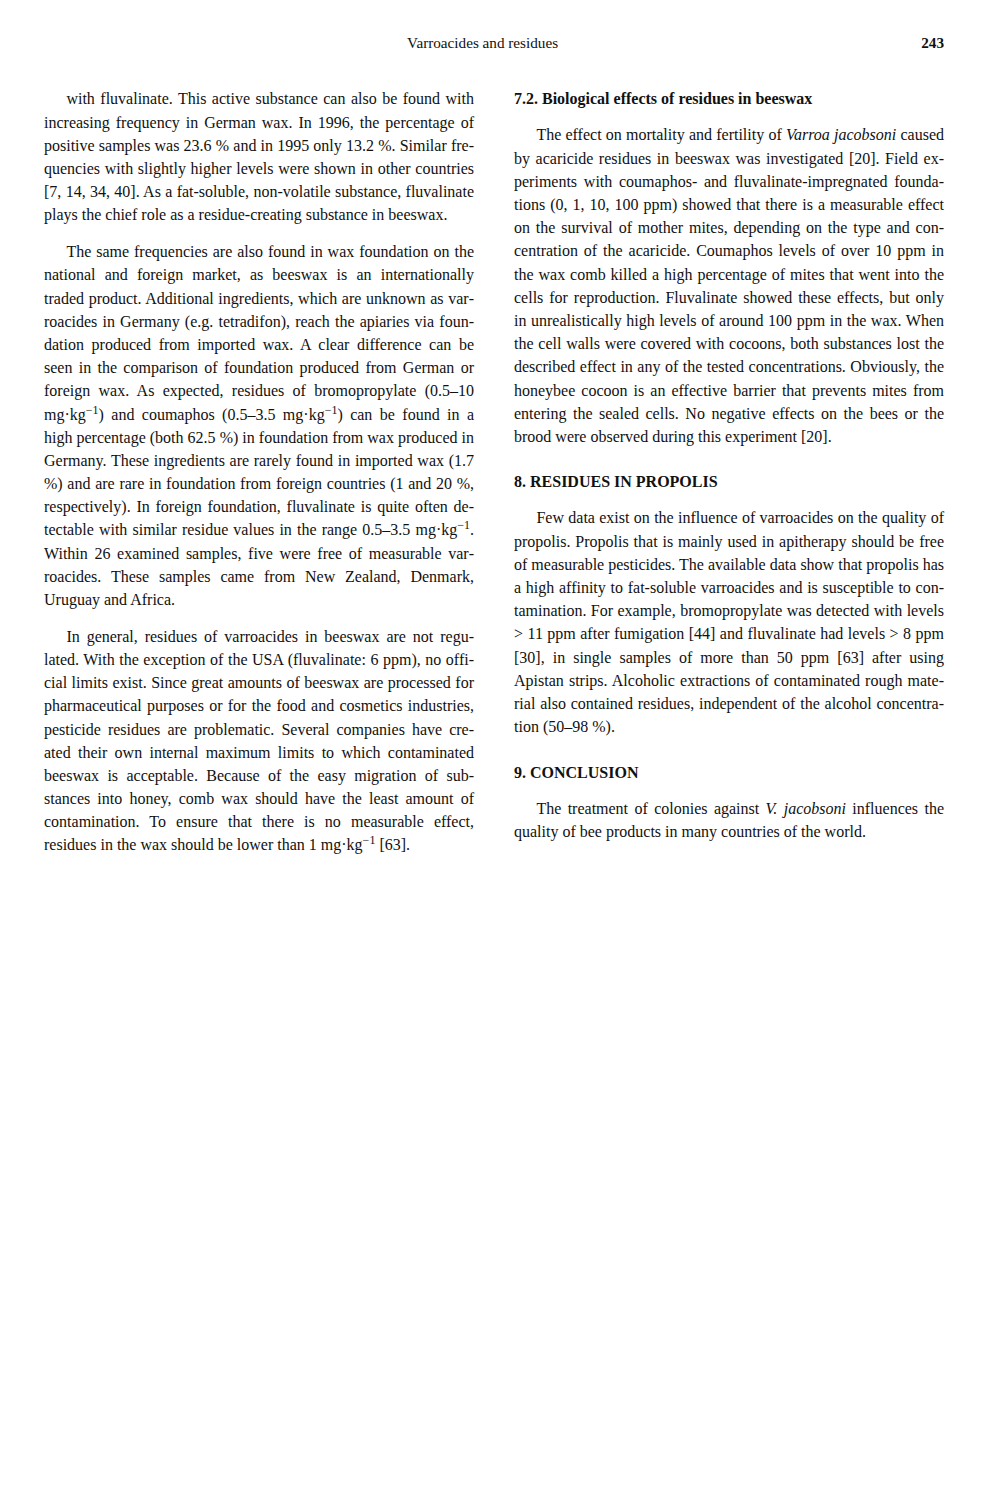Varroacides and residues 243
with fluvalinate. This active substance can also be found with increasing frequency in German wax. In 1996, the percentage of positive samples was 23.6 % and in 1995 only 13.2 %. Similar frequencies with slightly higher levels were shown in other countries [7, 14, 34, 40]. As a fat-soluble, non-volatile substance, fluvalinate plays the chief role as a residue-creating substance in beeswax.
The same frequencies are also found in wax foundation on the national and foreign market, as beeswax is an internationally traded product. Additional ingredients, which are unknown as varroacides in Germany (e.g. tetradifon), reach the apiaries via foundation produced from imported wax. A clear difference can be seen in the comparison of foundation produced from German or foreign wax. As expected, residues of bromopropylate (0.5–10 mg·kg−1) and coumaphos (0.5–3.5 mg·kg−1) can be found in a high percentage (both 62.5 %) in foundation from wax produced in Germany. These ingredients are rarely found in imported wax (1.7 %) and are rare in foundation from foreign countries (1 and 20 %, respectively). In foreign foundation, fluvalinate is quite often detectable with similar residue values in the range 0.5–3.5 mg·kg−1. Within 26 examined samples, five were free of measurable varroacides. These samples came from New Zealand, Denmark, Uruguay and Africa.
In general, residues of varroacides in beeswax are not regulated. With the exception of the USA (fluvalinate: 6 ppm), no official limits exist. Since great amounts of beeswax are processed for pharmaceutical purposes or for the food and cosmetics industries, pesticide residues are problematic. Several companies have created their own internal maximum limits to which contaminated beeswax is acceptable. Because of the easy migration of substances into honey, comb wax should have the least amount of contamination. To ensure that there is no measurable effect, residues in the wax should be lower than 1 mg·kg−1 [63].
7.2. Biological effects of residues in beeswax
The effect on mortality and fertility of Varroa jacobsoni caused by acaricide residues in beeswax was investigated [20]. Field experiments with coumaphos- and fluvalinate-impregnated foundations (0, 1, 10, 100 ppm) showed that there is a measurable effect on the survival of mother mites, depending on the type and concentration of the acaricide. Coumaphos levels of over 10 ppm in the wax comb killed a high percentage of mites that went into the cells for reproduction. Fluvalinate showed these effects, but only in unrealistically high levels of around 100 ppm in the wax. When the cell walls were covered with cocoons, both substances lost the described effect in any of the tested concentrations. Obviously, the honeybee cocoon is an effective barrier that prevents mites from entering the sealed cells. No negative effects on the bees or the brood were observed during this experiment [20].
8. RESIDUES IN PROPOLIS
Few data exist on the influence of varroacides on the quality of propolis. Propolis that is mainly used in apitherapy should be free of measurable pesticides. The available data show that propolis has a high affinity to fat-soluble varroacides and is susceptible to contamination. For example, bromopropylate was detected with levels > 11 ppm after fumigation [44] and fluvalinate had levels > 8 ppm [30], in single samples of more than 50 ppm [63] after using Apistan strips. Alcoholic extractions of contaminated rough material also contained residues, independent of the alcohol concentration (50–98 %).
9. CONCLUSION
The treatment of colonies against V. jacobsoni influences the quality of bee products in many countries of the world.